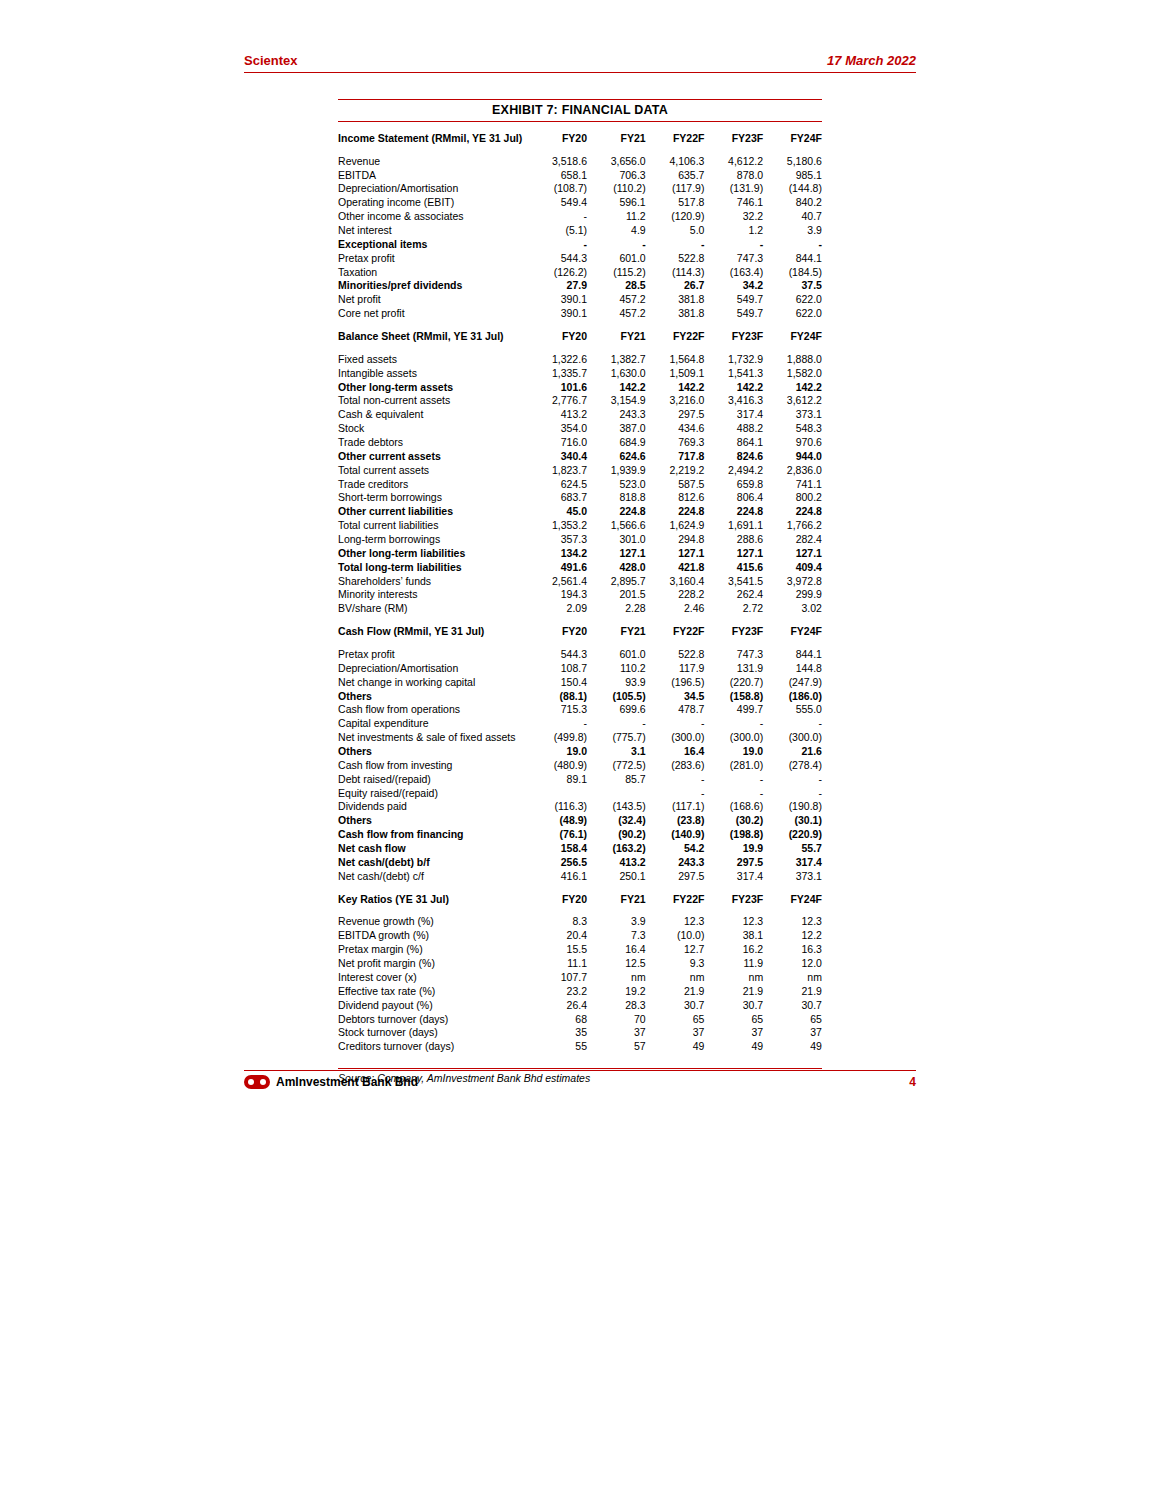Scientex
17 March 2022
EXHIBIT 7: FINANCIAL DATA
| Income Statement (RMmil, YE 31 Jul) | FY20 | FY21 | FY22F | FY23F | FY24F |
| Revenue | 3,518.6 | 3,656.0 | 4,106.3 | 4,612.2 | 5,180.6 |
| EBITDA | 658.1 | 706.3 | 635.7 | 878.0 | 985.1 |
| Depreciation/Amortisation | (108.7) | (110.2) | (117.9) | (131.9) | (144.8) |
| Operating income (EBIT) | 549.4 | 596.1 | 517.8 | 746.1 | 840.2 |
| Other income & associates | - | 11.2 | (120.9) | 32.2 | 40.7 |
| Net interest | (5.1) | 4.9 | 5.0 | 1.2 | 3.9 |
| Exceptional items | - | - | - | - | - |
| Pretax profit | 544.3 | 601.0 | 522.8 | 747.3 | 844.1 |
| Taxation | (126.2) | (115.2) | (114.3) | (163.4) | (184.5) |
| Minorities/pref dividends | 27.9 | 28.5 | 26.7 | 34.2 | 37.5 |
| Net profit | 390.1 | 457.2 | 381.8 | 549.7 | 622.0 |
| Core net profit | 390.1 | 457.2 | 381.8 | 549.7 | 622.0 |
| Balance Sheet (RMmil, YE 31 Jul) | FY20 | FY21 | FY22F | FY23F | FY24F |
| Fixed assets | 1,322.6 | 1,382.7 | 1,564.8 | 1,732.9 | 1,888.0 |
| Intangible assets | 1,335.7 | 1,630.0 | 1,509.1 | 1,541.3 | 1,582.0 |
| Other long-term assets | 101.6 | 142.2 | 142.2 | 142.2 | 142.2 |
| Total non-current assets | 2,776.7 | 3,154.9 | 3,216.0 | 3,416.3 | 3,612.2 |
| Cash & equivalent | 413.2 | 243.3 | 297.5 | 317.4 | 373.1 |
| Stock | 354.0 | 387.0 | 434.6 | 488.2 | 548.3 |
| Trade debtors | 716.0 | 684.9 | 769.3 | 864.1 | 970.6 |
| Other current assets | 340.4 | 624.6 | 717.8 | 824.6 | 944.0 |
| Total current assets | 1,823.7 | 1,939.9 | 2,219.2 | 2,494.2 | 2,836.0 |
| Trade creditors | 624.5 | 523.0 | 587.5 | 659.8 | 741.1 |
| Short-term borrowings | 683.7 | 818.8 | 812.6 | 806.4 | 800.2 |
| Other current liabilities | 45.0 | 224.8 | 224.8 | 224.8 | 224.8 |
| Total current liabilities | 1,353.2 | 1,566.6 | 1,624.9 | 1,691.1 | 1,766.2 |
| Long-term borrowings | 357.3 | 301.0 | 294.8 | 288.6 | 282.4 |
| Other long-term liabilities | 134.2 | 127.1 | 127.1 | 127.1 | 127.1 |
| Total long-term liabilities | 491.6 | 428.0 | 421.8 | 415.6 | 409.4 |
| Shareholders’ funds | 2,561.4 | 2,895.7 | 3,160.4 | 3,541.5 | 3,972.8 |
| Minority interests | 194.3 | 201.5 | 228.2 | 262.4 | 299.9 |
| BV/share (RM) | 2.09 | 2.28 | 2.46 | 2.72 | 3.02 |
| Cash Flow (RMmil, YE 31 Jul) | FY20 | FY21 | FY22F | FY23F | FY24F |
| Pretax profit | 544.3 | 601.0 | 522.8 | 747.3 | 844.1 |
| Depreciation/Amortisation | 108.7 | 110.2 | 117.9 | 131.9 | 144.8 |
| Net change in working capital | 150.4 | 93.9 | (196.5) | (220.7) | (247.9) |
| Others | (88.1) | (105.5) | 34.5 | (158.8) | (186.0) |
| Cash flow from operations | 715.3 | 699.6 | 478.7 | 499.7 | 555.0 |
| Capital expenditure | - | - | - | - | - |
| Net investments & sale of fixed assets | (499.8) | (775.7) | (300.0) | (300.0) | (300.0) |
| Others | 19.0 | 3.1 | 16.4 | 19.0 | 21.6 |
| Cash flow from investing | (480.9) | (772.5) | (283.6) | (281.0) | (278.4) |
| Debt raised/(repaid) | 89.1 | 85.7 | - | - | - |
| Equity raised/(repaid) | | | - | - | - |
| Dividends paid | (116.3) | (143.5) | (117.1) | (168.6) | (190.8) |
| Others | (48.9) | (32.4) | (23.8) | (30.2) | (30.1) |
| Cash flow from financing | (76.1) | (90.2) | (140.9) | (198.8) | (220.9) |
| Net cash flow | 158.4 | (163.2) | 54.2 | 19.9 | 55.7 |
| Net cash/(debt) b/f | 256.5 | 413.2 | 243.3 | 297.5 | 317.4 |
| Net cash/(debt) c/f | 416.1 | 250.1 | 297.5 | 317.4 | 373.1 |
| Key Ratios (YE 31 Jul) | FY20 | FY21 | FY22F | FY23F | FY24F |
| Revenue growth (%) | 8.3 | 3.9 | 12.3 | 12.3 | 12.3 |
| EBITDA growth (%) | 20.4 | 7.3 | (10.0) | 38.1 | 12.2 |
| Pretax margin (%) | 15.5 | 16.4 | 12.7 | 16.2 | 16.3 |
| Net profit margin (%) | 11.1 | 12.5 | 9.3 | 11.9 | 12.0 |
| Interest cover (x) | 107.7 | nm | nm | nm | nm |
| Effective tax rate (%) | 23.2 | 19.2 | 21.9 | 21.9 | 21.9 |
| Dividend payout (%) | 26.4 | 28.3 | 30.7 | 30.7 | 30.7 |
| Debtors turnover (days) | 68 | 70 | 65 | 65 | 65 |
| Stock turnover (days) | 35 | 37 | 37 | 37 | 37 |
| Creditors turnover (days) | 55 | 57 | 49 | 49 | 49 |
Source: Company, AmInvestment Bank Bhd estimates
AmInvestment Bank Bhd
4